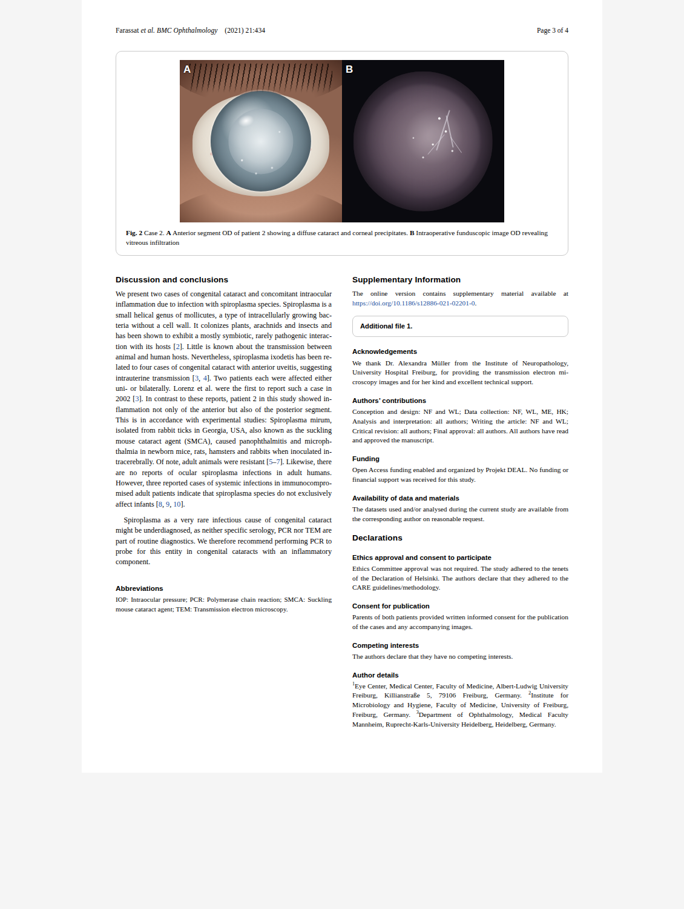Farassat et al. BMC Ophthalmology (2021) 21:434
Page 3 of 4
A
B
Fig. 2 Case 2. A Anterior segment OD of patient 2 showing a diffuse cataract and corneal precipitates. B Intraoperative funduscopic image OD revealing vitreous infiltration
Discussion and conclusions
We present two cases of congenital cataract and concomitant intraocular inflammation due to infection with spiroplasma species. Spiroplasma is a small helical genus of mollicutes, a type of intracellularly growing bacteria without a cell wall. It colonizes plants, arachnids and insects and has been shown to exhibit a mostly symbiotic, rarely pathogenic interaction with its hosts [2]. Little is known about the transmission between animal and human hosts. Nevertheless, spiroplasma ixodetis has been related to four cases of congenital cataract with anterior uveitis, suggesting intrauterine transmission [3, 4]. Two patients each were affected either uni- or bilaterally. Lorenz et al. were the first to report such a case in 2002 [3]. In contrast to these reports, patient 2 in this study showed inflammation not only of the anterior but also of the posterior segment. This is in accordance with experimental studies: Spiroplasma mirum, isolated from rabbit ticks in Georgia, USA, also known as the suckling mouse cataract agent (SMCA), caused panophthalmitis and microphthalmia in newborn mice, rats, hamsters and rabbits when inoculated intracerebrally. Of note, adult animals were resistant [5–7]. Likewise, there are no reports of ocular spiroplasma infections in adult humans. However, three reported cases of systemic infections in immunocompromised adult patients indicate that spiroplasma species do not exclusively affect infants [8, 9, 10].
Spiroplasma as a very rare infectious cause of congenital cataract might be underdiagnosed, as neither specific serology, PCR nor TEM are part of routine diagnostics. We therefore recommend performing PCR to probe for this entity in congenital cataracts with an inflammatory component.
Abbreviations
IOP: Intraocular pressure; PCR: Polymerase chain reaction; SMCA: Suckling mouse cataract agent; TEM: Transmission electron microscopy.
Supplementary Information
The online version contains supplementary material available at https://doi.org/10.1186/s12886-021-02201-0.
Additional file 1.
Acknowledgements
We thank Dr. Alexandra Müller from the Institute of Neuropathology, University Hospital Freiburg, for providing the transmission electron microscopy images and for her kind and excellent technical support.
Authors’ contributions
Conception and design: NF and WL; Data collection: NF, WL, ME, HK; Analysis and interpretation: all authors; Writing the article: NF and WL; Critical revision: all authors; Final approval: all authors. All authors have read and approved the manuscript.
Funding
Open Access funding enabled and organized by Projekt DEAL. No funding or financial support was received for this study.
Availability of data and materials
The datasets used and/or analysed during the current study are available from the corresponding author on reasonable request.
Declarations
Ethics approval and consent to participate
Ethics Committee approval was not required. The study adhered to the tenets of the Declaration of Helsinki. The authors declare that they adhered to the CARE guidelines/methodology.
Consent for publication
Parents of both patients provided written informed consent for the publication of the cases and any accompanying images.
Competing interests
The authors declare that they have no competing interests.
Author details
1Eye Center, Medical Center, Faculty of Medicine, Albert-Ludwig University Freiburg, Killianstraße 5, 79106 Freiburg, Germany. 2Institute for Microbiology and Hygiene, Faculty of Medicine, University of Freiburg, Freiburg, Germany. 3Department of Ophthalmology, Medical Faculty Mannheim, Ruprecht-Karls-University Heidelberg, Heidelberg, Germany.